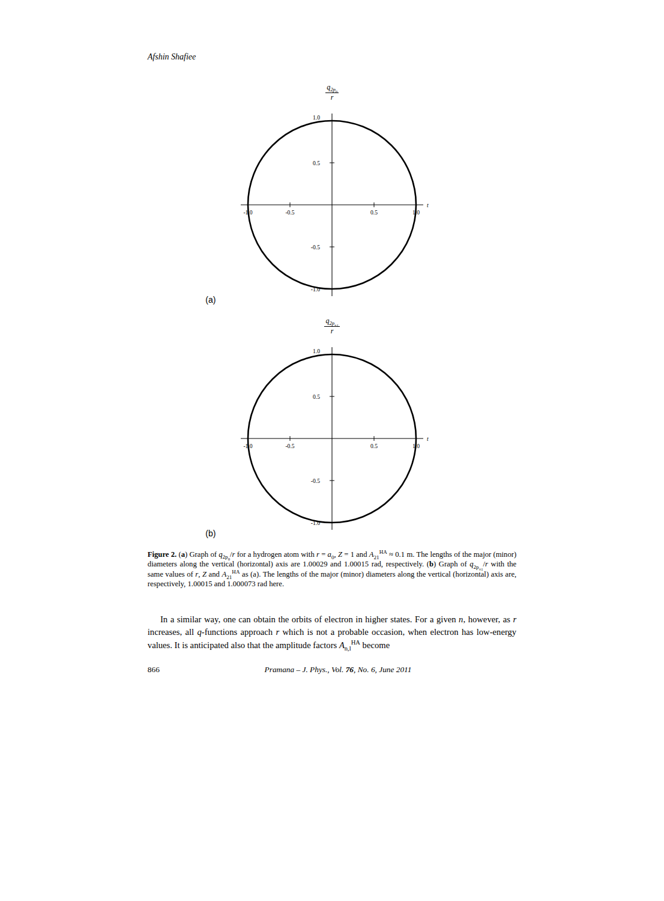Afshin Shafiee
q2p0 r
t 1.0 0.5 -0.5 -1.0 -1.0 -0.5 0.5 1.0 (a)
q2p±1 r
t 1.0 0.5 -0.5 -1.0 -1.0 -0.5 0.5 1.0 (b)
Figure 2. (a) Graph of q2p0/r for a hydrogen atom with r = a0, Z = 1 and A21HA ≈ 0.1 m. The lengths of the major (minor) diameters along the vertical (horizontal) axis are 1.00029 and 1.00015 rad, respectively. (b) Graph of q2p±1/r with the same values of r, Z and A21HA as (a). The lengths of the major (minor) diameters along the vertical (horizontal) axis are, respectively, 1.00015 and 1.000073 rad here.
In a similar way, one can obtain the orbits of electron in higher states. For a given n, however, as r increases, all q-functions approach r which is not a probable occasion, when electron has low-energy values. It is anticipated also that the amplitude factors An,lHA become
866
Pramana – J. Phys., Vol. 76, No. 6, June 2011